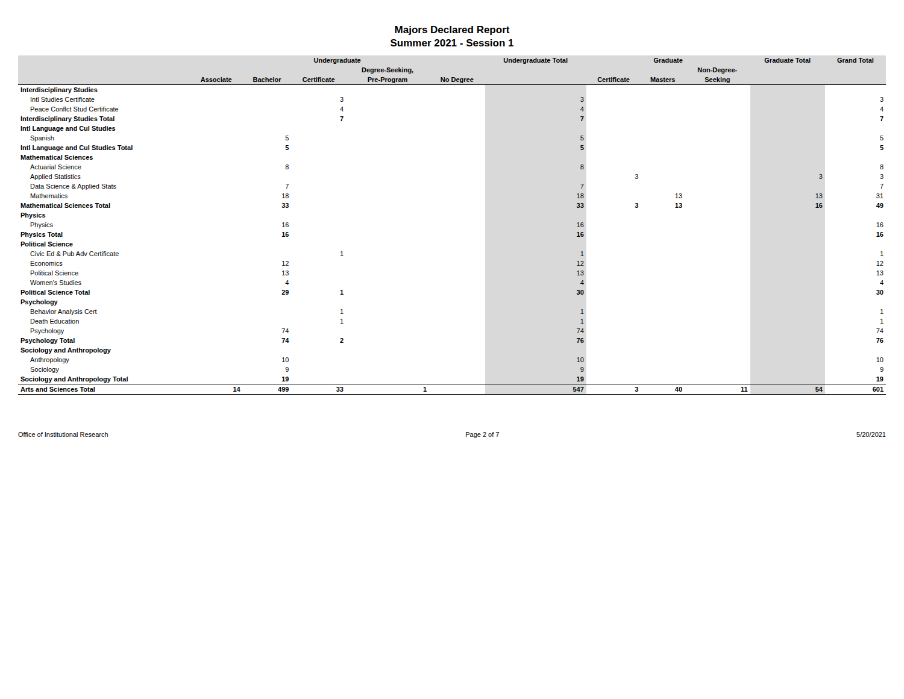Majors Declared Report
Summer 2021 - Session 1
| | Undergraduate | Undergraduate Total | Graduate | Graduate Total | Grand Total |
| --- | --- | --- | --- | --- | --- |
| | | | | Degree-Seeking, | | | | | Non-Degree- | | |
| | Associate | Bachelor | Certificate | Pre-Program | No Degree | | Certificate | Masters | Seeking | | |
| Interdisciplinary Studies | | | | | | | | | | | |
| Intl Studies Certificate | | | 3 | | | 3 | | | | | 3 |
| Peace Conflct Stud Certificate | | | 4 | | | 4 | | | | | 4 |
| Interdisciplinary Studies Total | | | 7 | | | 7 | | | | | 7 |
| Intl Language and Cul Studies | | | | | | | | | | | |
| Spanish | | 5 | | | | 5 | | | | | 5 |
| Intl Language and Cul Studies Total | | 5 | | | | 5 | | | | | 5 |
| Mathematical Sciences | | | | | | | | | | | |
| Actuarial Science | | 8 | | | | 8 | | | | | 8 |
| Applied Statistics | | | | | | | 3 | | | 3 | 3 |
| Data Science & Applied Stats | | 7 | | | | 7 | | | | | 7 |
| Mathematics | | 18 | | | | 18 | | 13 | | 13 | 31 |
| Mathematical Sciences Total | | 33 | | | | 33 | 3 | 13 | | 16 | 49 |
| Physics | | | | | | | | | | | |
| Physics | | 16 | | | | 16 | | | | | 16 |
| Physics Total | | 16 | | | | 16 | | | | | 16 |
| Political Science | | | | | | | | | | | |
| Civic Ed & Pub Adv Certificate | | | 1 | | | 1 | | | | | 1 |
| Economics | | 12 | | | | 12 | | | | | 12 |
| Political Science | | 13 | | | | 13 | | | | | 13 |
| Women's Studies | | 4 | | | | 4 | | | | | 4 |
| Political Science Total | | 29 | 1 | | | 30 | | | | | 30 |
| Psychology | | | | | | | | | | | |
| Behavior Analysis Cert | | | 1 | | | 1 | | | | | 1 |
| Death Education | | | 1 | | | 1 | | | | | 1 |
| Psychology | | 74 | | | | 74 | | | | | 74 |
| Psychology Total | | 74 | 2 | | | 76 | | | | | 76 |
| Sociology and Anthropology | | | | | | | | | | | |
| Anthropology | | 10 | | | | 10 | | | | | 10 |
| Sociology | | 9 | | | | 9 | | | | | 9 |
| Sociology and Anthropology Total | | 19 | | | | 19 | | | | | 19 |
| Arts and Sciences Total | 14 | 499 | 33 | 1 | | 547 | 3 | 40 | 11 | 54 | 601 |
Office of Institutional Research Page 2 of 7 5/20/2021